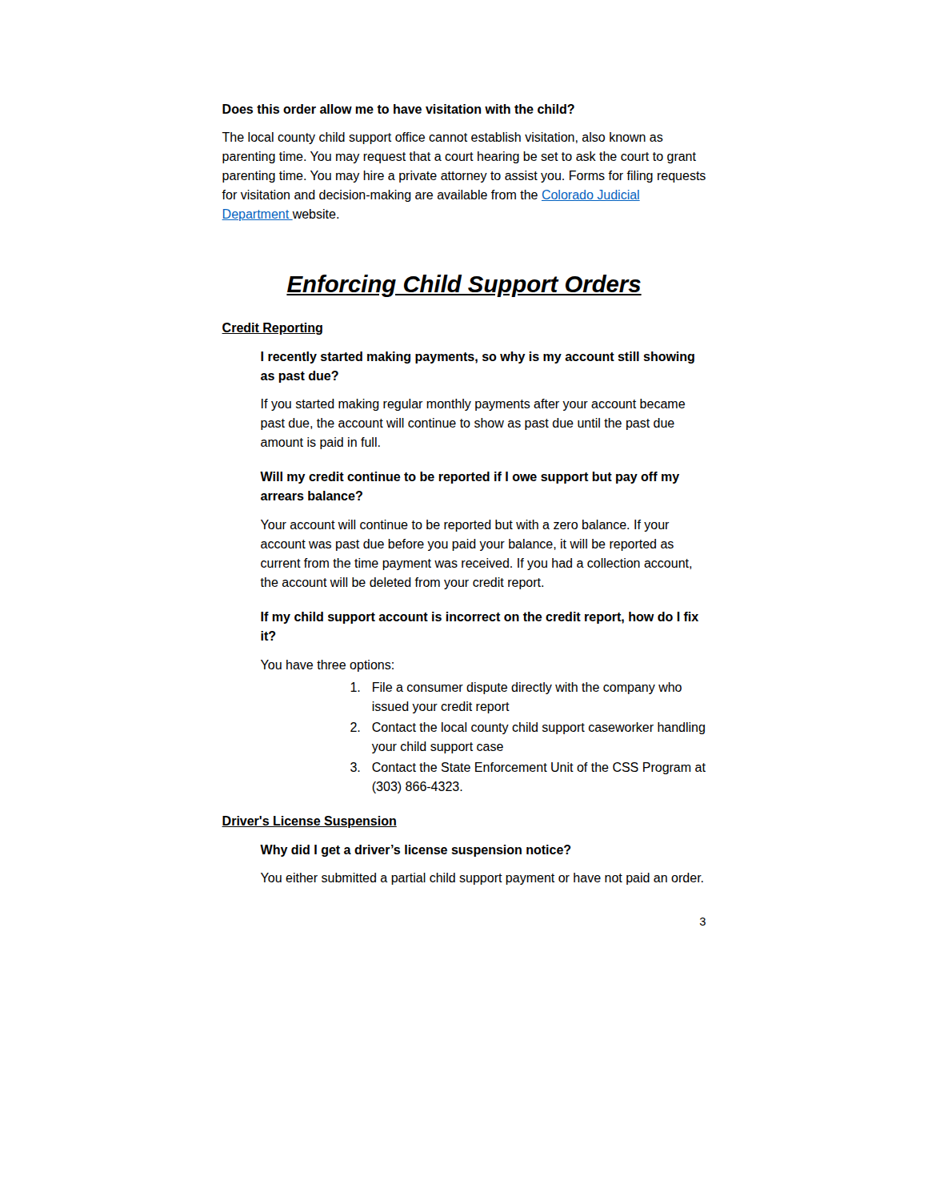Does this order allow me to have visitation with the child?
The local county child support office cannot establish visitation, also known as parenting time. You may request that a court hearing be set to ask the court to grant parenting time. You may hire a private attorney to assist you. Forms for filing requests for visitation and decision-making are available from the Colorado Judicial Department website.
Enforcing Child Support Orders
Credit Reporting
I recently started making payments, so why is my account still showing as past due?
If you started making regular monthly payments after your account became past due, the account will continue to show as past due until the past due amount is paid in full.
Will my credit continue to be reported if I owe support but pay off my arrears balance?
Your account will continue to be reported but with a zero balance. If your account was past due before you paid your balance, it will be reported as current from the time payment was received. If you had a collection account, the account will be deleted from your credit report.
If my child support account is incorrect on the credit report, how do I fix it?
You have three options:
File a consumer dispute directly with the company who issued your credit report
Contact the local county child support caseworker handling your child support case
Contact the State Enforcement Unit of the CSS Program at (303) 866-4323.
Driver's License Suspension
Why did I get a driver’s license suspension notice?
You either submitted a partial child support payment or have not paid an order.
3